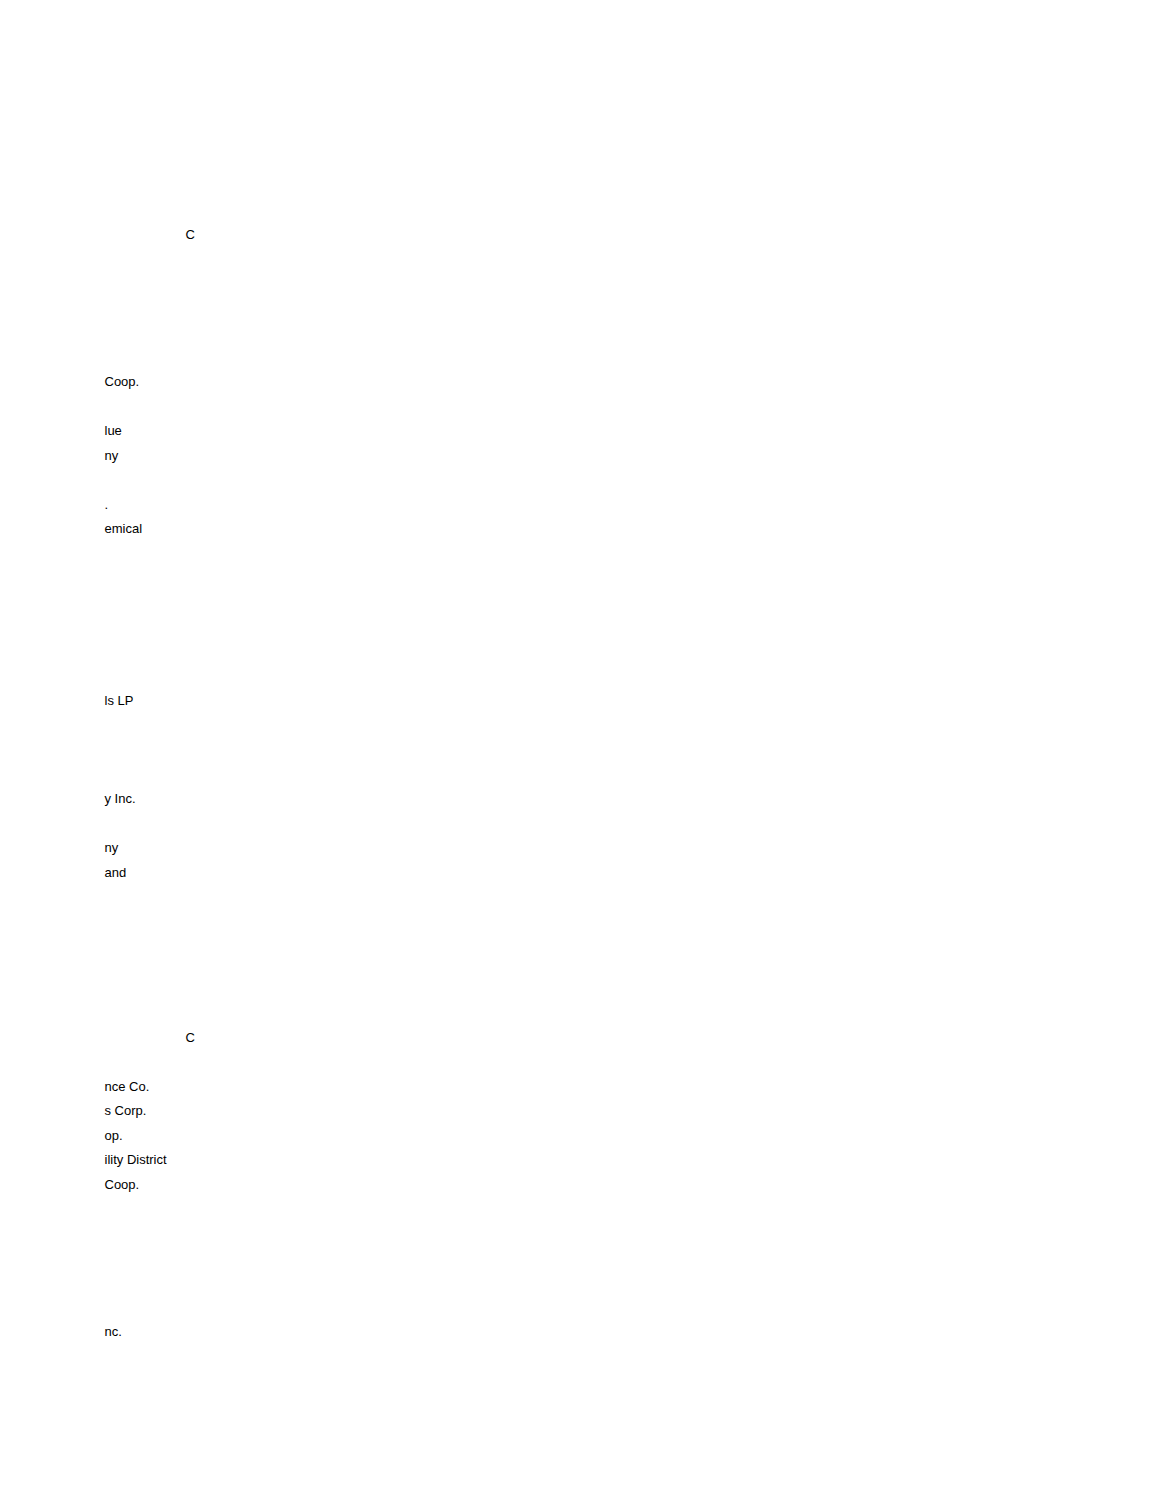C Coop. lue ny . emical ls LP y Inc. ny and C nce Co. s Corp. op. ility District Coop. nc.